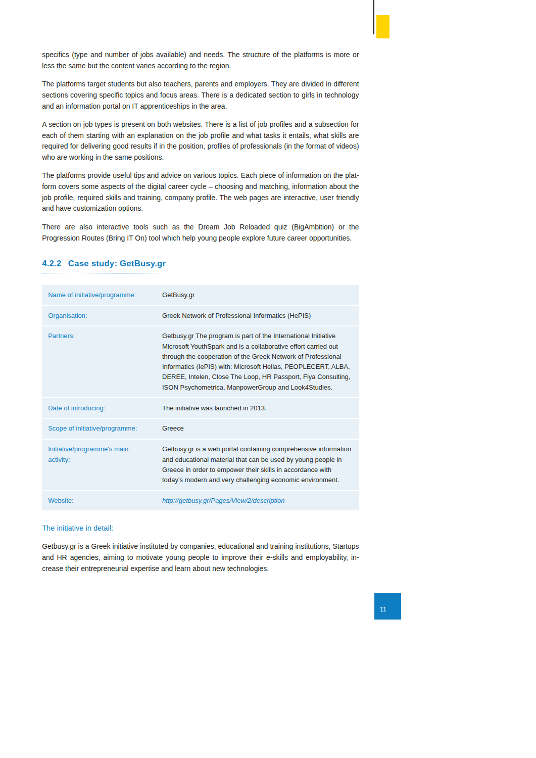specifics (type and number of jobs available) and needs. The structure of the platforms is more or less the same but the content varies according to the region.
The platforms target students but also teachers, parents and employers. They are divided in different sections covering specific topics and focus areas. There is a dedicated section to girls in technology and an information portal on IT apprenticeships in the area.
A section on job types is present on both websites. There is a list of job profiles and a subsection for each of them starting with an explanation on the job profile and what tasks it entails, what skills are required for delivering good results if in the position, profiles of professionals (in the format of videos) who are working in the same positions.
The platforms provide useful tips and advice on various topics. Each piece of information on the platform covers some aspects of the digital career cycle – choosing and matching, information about the job profile, required skills and training, company profile. The web pages are interactive, user friendly and have customization options.
There are also interactive tools such as the Dream Job Reloaded quiz (BigAmbition) or the Progression Routes (Bring IT On) tool which help young people explore future career opportunities.
4.2.2 Case study: GetBusy.gr
| Name of initiative/programme: | GetBusy.gr |
| Organisation: | Greek Network of Professional Informatics (HePIS) |
| Partners: | Getbusy.gr The program is part of the International Initiative Microsoft YouthSpark and is a collaborative effort carried out through the cooperation of the Greek Network of Professional Informatics (IePIS) with: Microsoft Hellas, PEOPLECERT, ALBA, DEREE, Intelen, Close The Loop, HR Passport, Flya Consulting, ISON Psychometrica, ManpowerGroup and Look4Studies. |
| Date of introducing: | The initiative was launched in 2013. |
| Scope of initiative/programme: | Greece |
| Initiative/programme's main activity: | Getbusy.gr is a web portal containing comprehensive information and educational material that can be used by young people in Greece in order to empower their skills in accordance with today's modern and very challenging economic environment. |
| Website: | http://getbusy.gr/Pages/View/2/description |
The initiative in detail:
Getbusy.gr is a Greek initiative instituted by companies, educational and training institutions, Startups and HR agencies, aiming to motivate young people to improve their e-skills and employability, increase their entrepreneurial expertise and learn about new technologies.
11